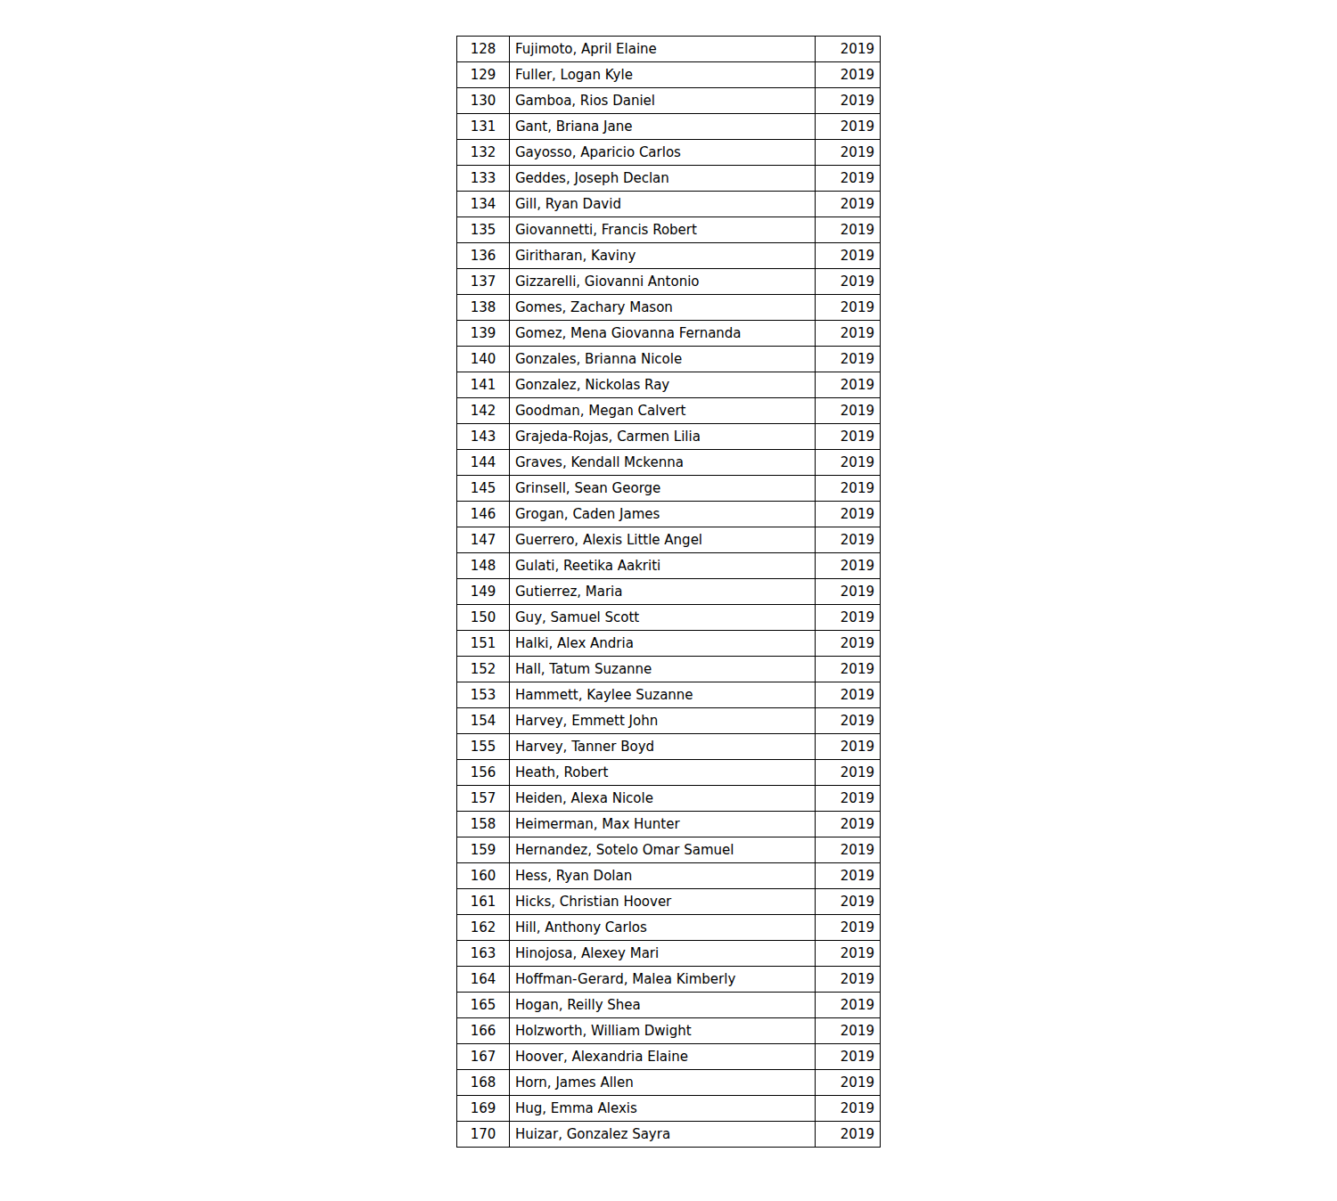| 128 | Fujimoto, April Elaine | 2019 |
| 129 | Fuller, Logan Kyle | 2019 |
| 130 | Gamboa, Rios Daniel | 2019 |
| 131 | Gant, Briana Jane | 2019 |
| 132 | Gayosso, Aparicio Carlos | 2019 |
| 133 | Geddes, Joseph Declan | 2019 |
| 134 | Gill, Ryan David | 2019 |
| 135 | Giovannetti, Francis Robert | 2019 |
| 136 | Giritharan, Kaviny | 2019 |
| 137 | Gizzarelli, Giovanni Antonio | 2019 |
| 138 | Gomes, Zachary Mason | 2019 |
| 139 | Gomez, Mena Giovanna Fernanda | 2019 |
| 140 | Gonzales, Brianna Nicole | 2019 |
| 141 | Gonzalez, Nickolas Ray | 2019 |
| 142 | Goodman, Megan Calvert | 2019 |
| 143 | Grajeda-Rojas, Carmen Lilia | 2019 |
| 144 | Graves, Kendall Mckenna | 2019 |
| 145 | Grinsell, Sean George | 2019 |
| 146 | Grogan, Caden James | 2019 |
| 147 | Guerrero, Alexis Little Angel | 2019 |
| 148 | Gulati, Reetika Aakriti | 2019 |
| 149 | Gutierrez, Maria | 2019 |
| 150 | Guy, Samuel Scott | 2019 |
| 151 | Halki, Alex Andria | 2019 |
| 152 | Hall, Tatum Suzanne | 2019 |
| 153 | Hammett, Kaylee Suzanne | 2019 |
| 154 | Harvey, Emmett John | 2019 |
| 155 | Harvey, Tanner Boyd | 2019 |
| 156 | Heath, Robert | 2019 |
| 157 | Heiden, Alexa Nicole | 2019 |
| 158 | Heimerman, Max Hunter | 2019 |
| 159 | Hernandez, Sotelo Omar Samuel | 2019 |
| 160 | Hess, Ryan Dolan | 2019 |
| 161 | Hicks, Christian Hoover | 2019 |
| 162 | Hill, Anthony Carlos | 2019 |
| 163 | Hinojosa, Alexey Mari | 2019 |
| 164 | Hoffman-Gerard, Malea Kimberly | 2019 |
| 165 | Hogan, Reilly Shea | 2019 |
| 166 | Holzworth, William Dwight | 2019 |
| 167 | Hoover, Alexandria Elaine | 2019 |
| 168 | Horn, James Allen | 2019 |
| 169 | Hug, Emma Alexis | 2019 |
| 170 | Huizar, Gonzalez Sayra | 2019 |